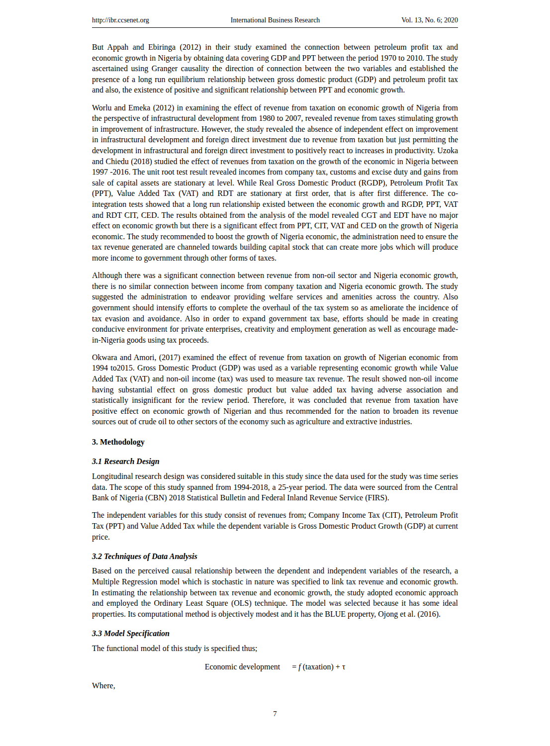http://ibr.ccsenet.org International Business Research Vol. 13, No. 6; 2020
But Appah and Ebiringa (2012) in their study examined the connection between petroleum profit tax and economic growth in Nigeria by obtaining data covering GDP and PPT between the period 1970 to 2010. The study ascertained using Granger causality the direction of connection between the two variables and established the presence of a long run equilibrium relationship between gross domestic product (GDP) and petroleum profit tax and also, the existence of positive and significant relationship between PPT and economic growth.
Worlu and Emeka (2012) in examining the effect of revenue from taxation on economic growth of Nigeria from the perspective of infrastructural development from 1980 to 2007, revealed revenue from taxes stimulating growth in improvement of infrastructure. However, the study revealed the absence of independent effect on improvement in infrastructural development and foreign direct investment due to revenue from taxation but just permitting the development in infrastructural and foreign direct investment to positively react to increases in productivity. Uzoka and Chiedu (2018) studied the effect of revenues from taxation on the growth of the economic in Nigeria between 1997 -2016. The unit root test result revealed incomes from company tax, customs and excise duty and gains from sale of capital assets are stationary at level. While Real Gross Domestic Product (RGDP), Petroleum Profit Tax (PPT), Value Added Tax (VAT) and RDT are stationary at first order, that is after first difference. The co-integration tests showed that a long run relationship existed between the economic growth and RGDP, PPT, VAT and RDT CIT, CED. The results obtained from the analysis of the model revealed CGT and EDT have no major effect on economic growth but there is a significant effect from PPT, CIT, VAT and CED on the growth of Nigeria economic. The study recommended to boost the growth of Nigeria economic, the administration need to ensure the tax revenue generated are channeled towards building capital stock that can create more jobs which will produce more income to government through other forms of taxes.
Although there was a significant connection between revenue from non-oil sector and Nigeria economic growth, there is no similar connection between income from company taxation and Nigeria economic growth. The study suggested the administration to endeavor providing welfare services and amenities across the country. Also government should intensify efforts to complete the overhaul of the tax system so as ameliorate the incidence of tax evasion and avoidance. Also in order to expand government tax base, efforts should be made in creating conducive environment for private enterprises, creativity and employment generation as well as encourage made-in-Nigeria goods using tax proceeds.
Okwara and Amori, (2017) examined the effect of revenue from taxation on growth of Nigerian economic from 1994 to2015. Gross Domestic Product (GDP) was used as a variable representing economic growth while Value Added Tax (VAT) and non-oil income (tax) was used to measure tax revenue. The result showed non-oil income having substantial effect on gross domestic product but value added tax having adverse association and statistically insignificant for the review period. Therefore, it was concluded that revenue from taxation have positive effect on economic growth of Nigerian and thus recommended for the nation to broaden its revenue sources out of crude oil to other sectors of the economy such as agriculture and extractive industries.
3. Methodology
3.1 Research Design
Longitudinal research design was considered suitable in this study since the data used for the study was time series data. The scope of this study spanned from 1994-2018, a 25-year period. The data were sourced from the Central Bank of Nigeria (CBN) 2018 Statistical Bulletin and Federal Inland Revenue Service (FIRS).
The independent variables for this study consist of revenues from; Company Income Tax (CIT), Petroleum Profit Tax (PPT) and Value Added Tax while the dependent variable is Gross Domestic Product Growth (GDP) at current price.
3.2 Techniques of Data Analysis
Based on the perceived causal relationship between the dependent and independent variables of the research, a Multiple Regression model which is stochastic in nature was specified to link tax revenue and economic growth. In estimating the relationship between tax revenue and economic growth, the study adopted economic approach and employed the Ordinary Least Square (OLS) technique. The model was selected because it has some ideal properties. Its computational method is objectively modest and it has the BLUE property, Ojong et al. (2016).
3.3 Model Specification
The functional model of this study is specified thus;
Economic development= f (taxation) + τ
Where,
7